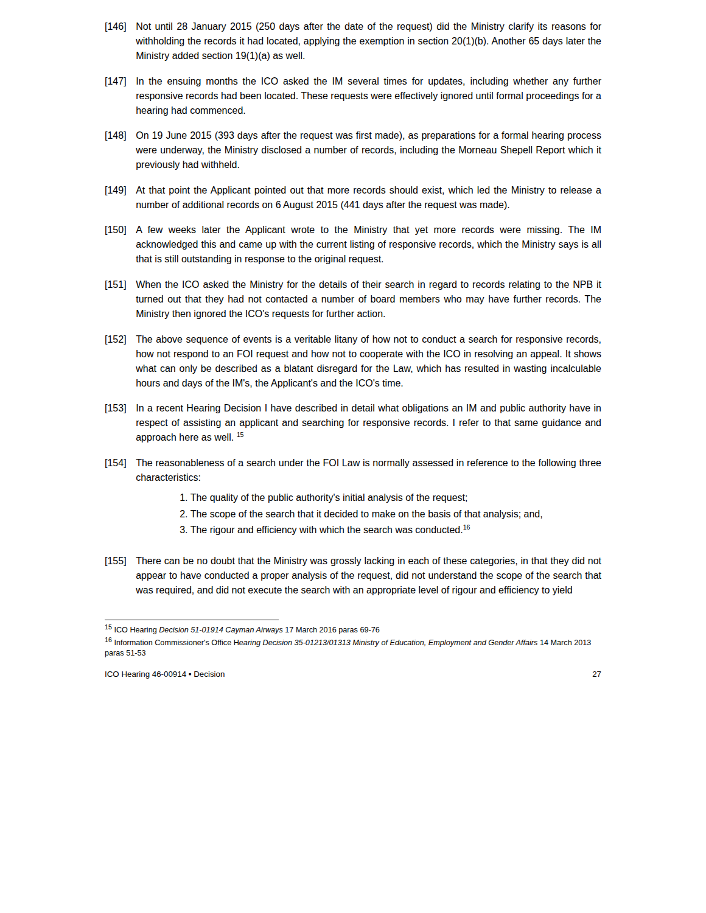[146] Not until 28 January 2015 (250 days after the date of the request) did the Ministry clarify its reasons for withholding the records it had located, applying the exemption in section 20(1)(b). Another 65 days later the Ministry added section 19(1)(a) as well.
[147] In the ensuing months the ICO asked the IM several times for updates, including whether any further responsive records had been located. These requests were effectively ignored until formal proceedings for a hearing had commenced.
[148] On 19 June 2015 (393 days after the request was first made), as preparations for a formal hearing process were underway, the Ministry disclosed a number of records, including the Morneau Shepell Report which it previously had withheld.
[149] At that point the Applicant pointed out that more records should exist, which led the Ministry to release a number of additional records on 6 August 2015 (441 days after the request was made).
[150] A few weeks later the Applicant wrote to the Ministry that yet more records were missing. The IM acknowledged this and came up with the current listing of responsive records, which the Ministry says is all that is still outstanding in response to the original request.
[151] When the ICO asked the Ministry for the details of their search in regard to records relating to the NPB it turned out that they had not contacted a number of board members who may have further records. The Ministry then ignored the ICO's requests for further action.
[152] The above sequence of events is a veritable litany of how not to conduct a search for responsive records, how not respond to an FOI request and how not to cooperate with the ICO in resolving an appeal. It shows what can only be described as a blatant disregard for the Law, which has resulted in wasting incalculable hours and days of the IM's, the Applicant's and the ICO's time.
[153] In a recent Hearing Decision I have described in detail what obligations an IM and public authority have in respect of assisting an applicant and searching for responsive records. I refer to that same guidance and approach here as well. 15
[154] The reasonableness of a search under the FOI Law is normally assessed in reference to the following three characteristics:
1. The quality of the public authority's initial analysis of the request;
2. The scope of the search that it decided to make on the basis of that analysis; and,
3. The rigour and efficiency with which the search was conducted.16
[155] There can be no doubt that the Ministry was grossly lacking in each of these categories, in that they did not appear to have conducted a proper analysis of the request, did not understand the scope of the search that was required, and did not execute the search with an appropriate level of rigour and efficiency to yield
15 ICO Hearing Decision 51-01914 Cayman Airways 17 March 2016 paras 69-76
16 Information Commissioner's Office Hearing Decision 35-01213/01313 Ministry of Education, Employment and Gender Affairs 14 March 2013 paras 51-53
ICO Hearing 46-00914 ▪ Decision 27